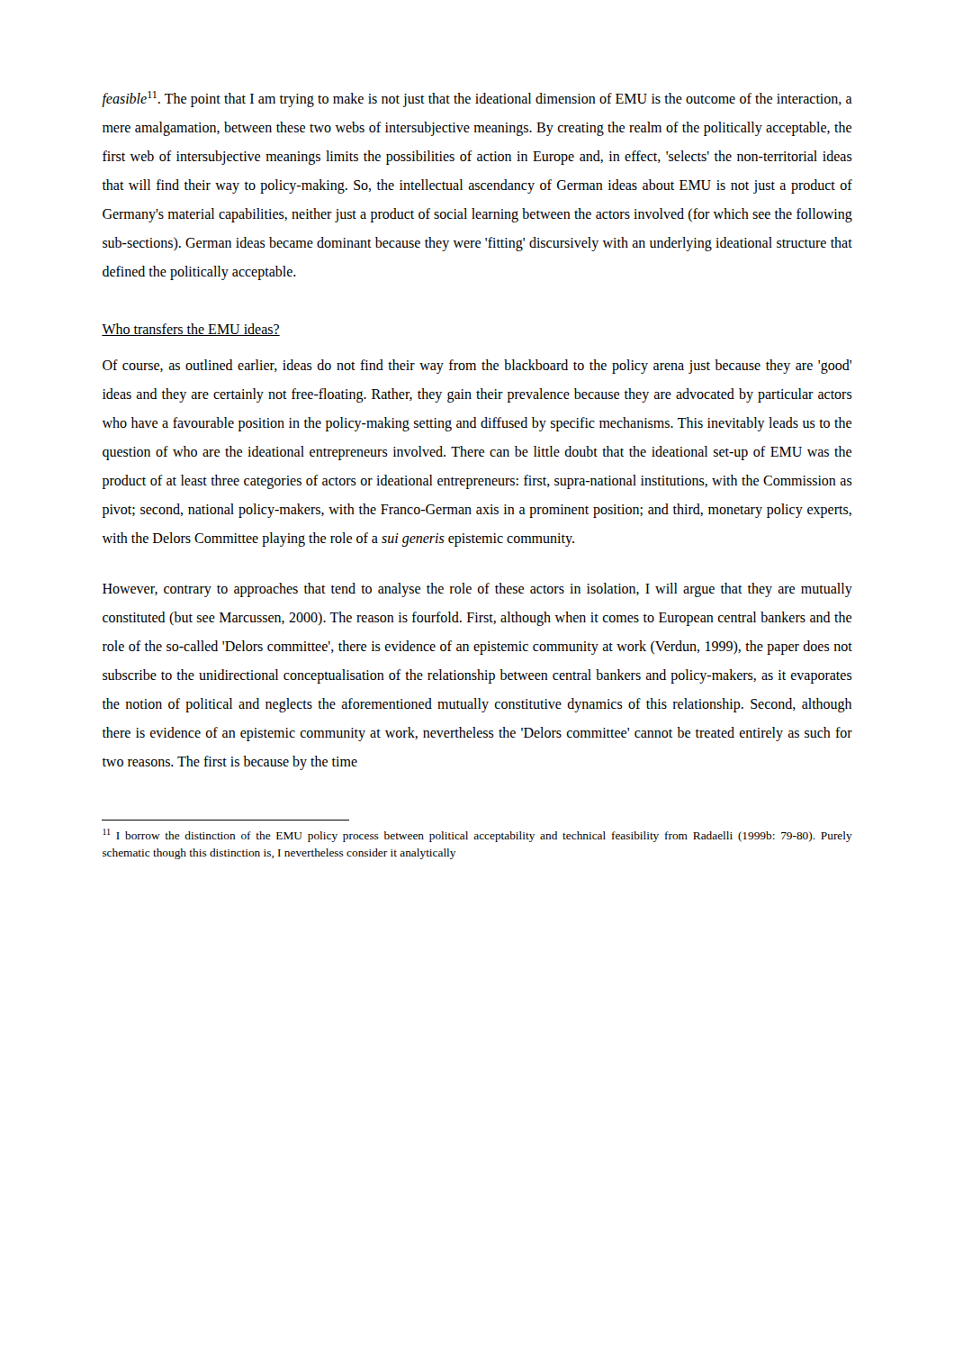feasible11. The point that I am trying to make is not just that the ideational dimension of EMU is the outcome of the interaction, a mere amalgamation, between these two webs of intersubjective meanings. By creating the realm of the politically acceptable, the first web of intersubjective meanings limits the possibilities of action in Europe and, in effect, 'selects' the non-territorial ideas that will find their way to policy-making. So, the intellectual ascendancy of German ideas about EMU is not just a product of Germany's material capabilities, neither just a product of social learning between the actors involved (for which see the following sub-sections). German ideas became dominant because they were 'fitting' discursively with an underlying ideational structure that defined the politically acceptable.
Who transfers the EMU ideas?
Of course, as outlined earlier, ideas do not find their way from the blackboard to the policy arena just because they are 'good' ideas and they are certainly not free-floating. Rather, they gain their prevalence because they are advocated by particular actors who have a favourable position in the policy-making setting and diffused by specific mechanisms. This inevitably leads us to the question of who are the ideational entrepreneurs involved. There can be little doubt that the ideational set-up of EMU was the product of at least three categories of actors or ideational entrepreneurs: first, supra-national institutions, with the Commission as pivot; second, national policy-makers, with the Franco-German axis in a prominent position; and third, monetary policy experts, with the Delors Committee playing the role of a sui generis epistemic community.
However, contrary to approaches that tend to analyse the role of these actors in isolation, I will argue that they are mutually constituted (but see Marcussen, 2000). The reason is fourfold. First, although when it comes to European central bankers and the role of the so-called 'Delors committee', there is evidence of an epistemic community at work (Verdun, 1999), the paper does not subscribe to the unidirectional conceptualisation of the relationship between central bankers and policy-makers, as it evaporates the notion of political and neglects the aforementioned mutually constitutive dynamics of this relationship. Second, although there is evidence of an epistemic community at work, nevertheless the 'Delors committee' cannot be treated entirely as such for two reasons. The first is because by the time
11 I borrow the distinction of the EMU policy process between political acceptability and technical feasibility from Radaelli (1999b: 79-80). Purely schematic though this distinction is, I nevertheless consider it analytically